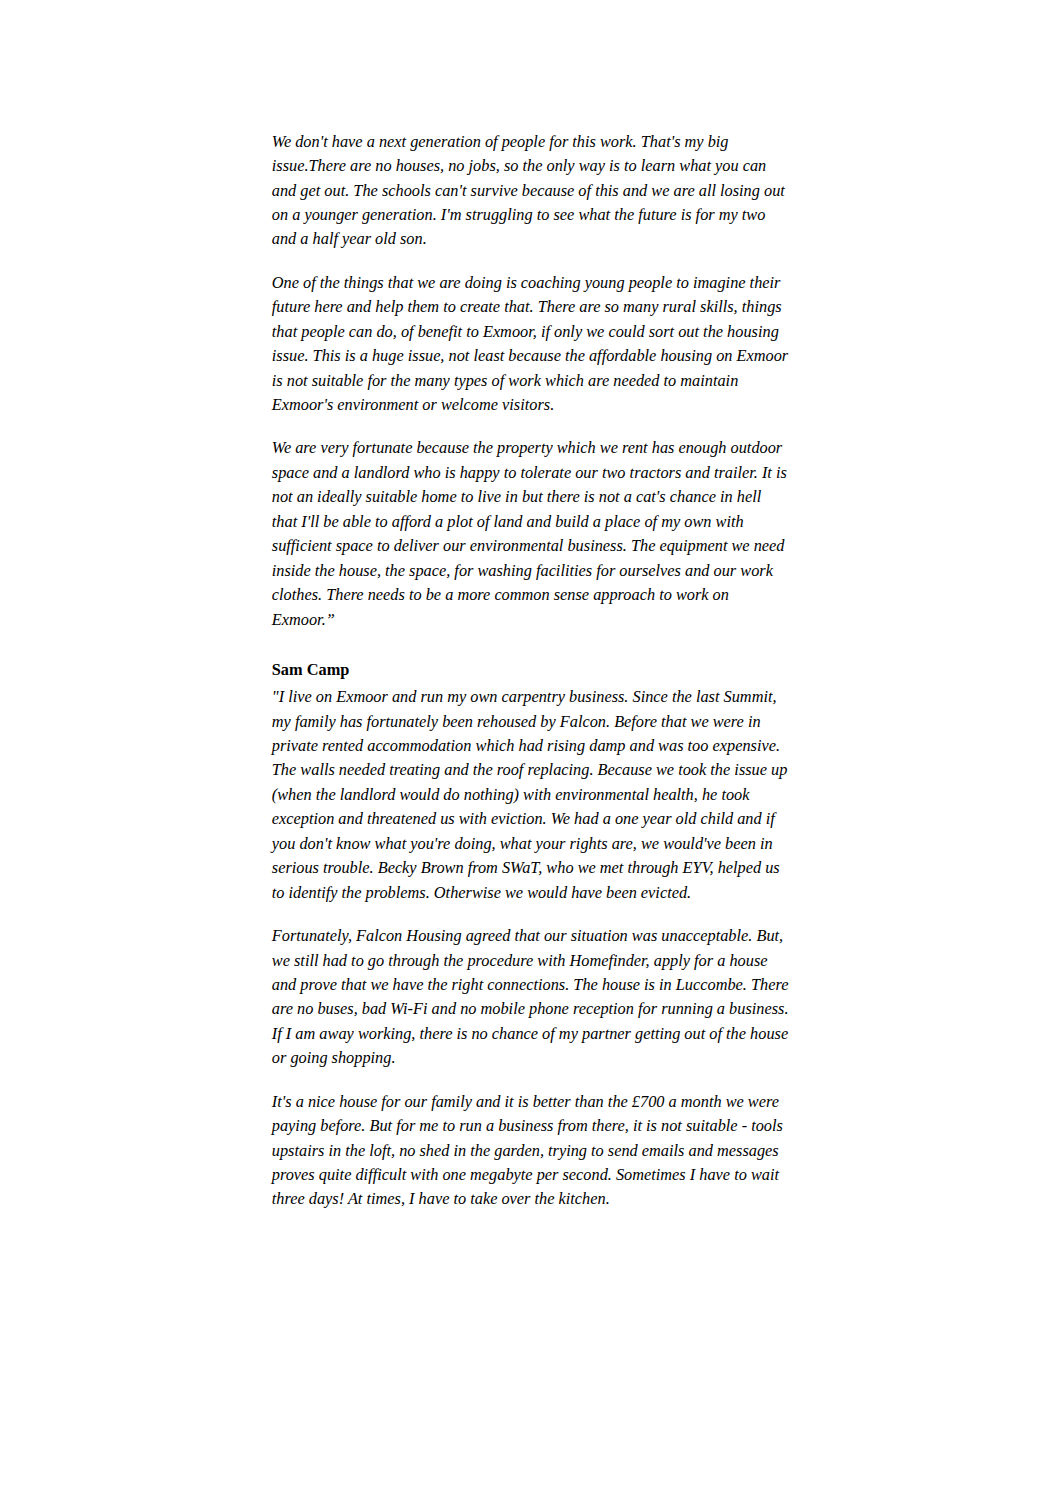We don't have a next generation of people for this work. That's my big issue.There are no houses, no jobs, so the only way is to learn what you can and get out. The schools can't survive because of this and we are all losing out on a younger generation. I'm struggling to see what the future is for my two and a half year old son.
One of the things that we are doing is coaching young people to imagine their future here and help them to create that. There are so many rural skills, things that people can do, of benefit to Exmoor, if only we could sort out the housing issue. This is a huge issue, not least because the affordable housing on Exmoor is not suitable for the many types of work which are needed to maintain Exmoor's environment or welcome visitors.
We are very fortunate because the property which we rent has enough outdoor space and a landlord who is happy to tolerate our two tractors and trailer. It is not an ideally suitable home to live in but there is not a cat's chance in hell that I'll be able to afford a plot of land and build a place of my own with sufficient space to deliver our environmental business. The equipment we need inside the house, the space, for washing facilities for ourselves and our work clothes. There needs to be a more common sense approach to work on Exmoor.”
Sam Camp
"I live on Exmoor and run my own carpentry business. Since the last Summit, my family has fortunately been rehoused by Falcon. Before that we were in private rented accommodation which had rising damp and was too expensive. The walls needed treating and the roof replacing. Because we took the issue up (when the landlord would do nothing) with environmental health, he took exception and threatened us with eviction. We had a one year old child and if you don't know what you're doing, what your rights are, we would've been in serious trouble. Becky Brown from SWaT, who we met through EYV, helped us to identify the problems. Otherwise we would have been evicted.
Fortunately, Falcon Housing agreed that our situation was unacceptable. But, we still had to go through the procedure with Homefinder, apply for a house and prove that we have the right connections. The house is in Luccombe. There are no buses, bad Wi-Fi and no mobile phone reception for running a business. If I am away working, there is no chance of my partner getting out of the house or going shopping.
It's a nice house for our family and it is better than the £700 a month we were paying before. But for me to run a business from there, it is not suitable - tools upstairs in the loft, no shed in the garden, trying to send emails and messages proves quite difficult with one megabyte per second. Sometimes I have to wait three days! At times, I have to take over the kitchen.